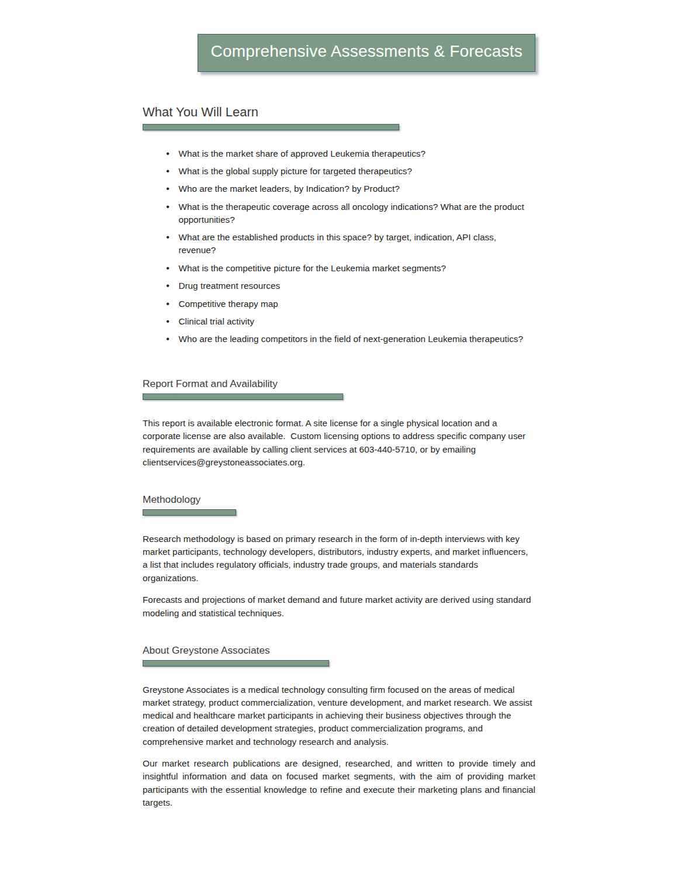Comprehensive Assessments & Forecasts
What You Will Learn
What is the market share of approved Leukemia therapeutics?
What is the global supply picture for targeted therapeutics?
Who are the market leaders, by Indication? by Product?
What is the therapeutic coverage across all oncology indications? What are the product opportunities?
What are the established products in this space? by target, indication, API class, revenue?
What is the competitive picture for the Leukemia market segments?
Drug treatment resources
Competitive therapy map
Clinical trial activity
Who are the leading competitors in the field of next-generation Leukemia therapeutics?
Report Format and Availability
This report is available electronic format. A site license for a single physical location and a corporate license are also available. Custom licensing options to address specific company user requirements are available by calling client services at 603-440-5710, or by emailing clientservices@greystoneassociates.org.
Methodology
Research methodology is based on primary research in the form of in-depth interviews with key market participants, technology developers, distributors, industry experts, and market influencers, a list that includes regulatory officials, industry trade groups, and materials standards organizations.
Forecasts and projections of market demand and future market activity are derived using standard modeling and statistical techniques.
About Greystone Associates
Greystone Associates is a medical technology consulting firm focused on the areas of medical market strategy, product commercialization, venture development, and market research. We assist medical and healthcare market participants in achieving their business objectives through the creation of detailed development strategies, product commercialization programs, and comprehensive market and technology research and analysis.
Our market research publications are designed, researched, and written to provide timely and insightful information and data on focused market segments, with the aim of providing market participants with the essential knowledge to refine and execute their marketing plans and financial targets.